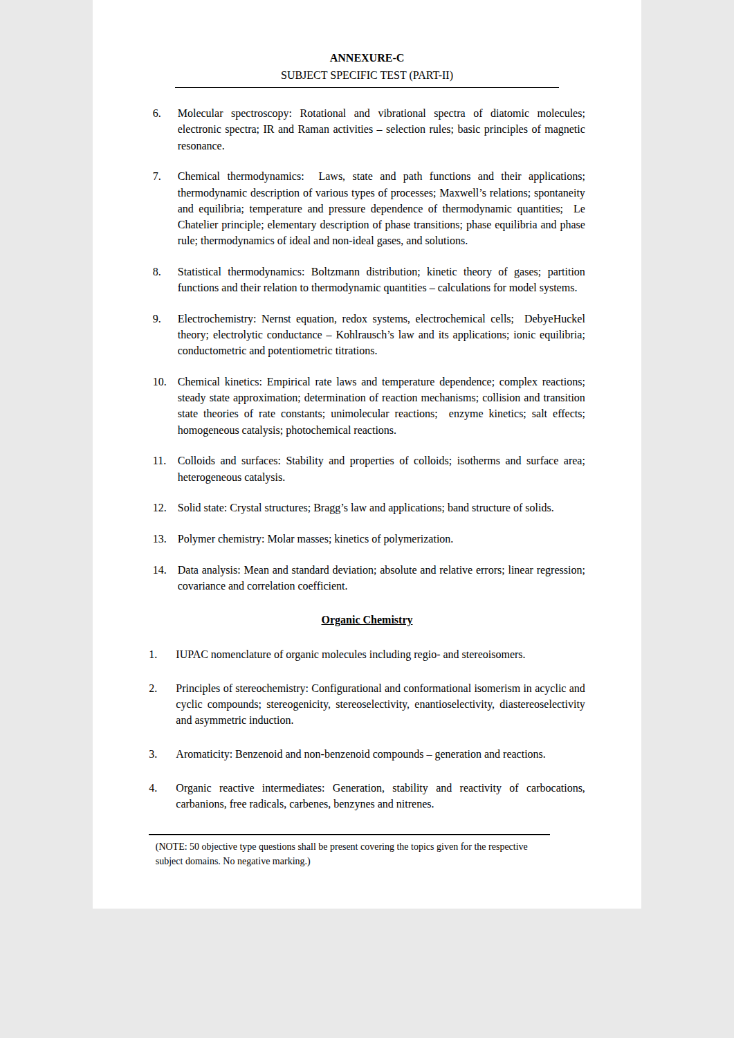ANNEXURE-C
SUBJECT SPECIFIC TEST (PART-II)
6. Molecular spectroscopy: Rotational and vibrational spectra of diatomic molecules; electronic spectra; IR and Raman activities – selection rules; basic principles of magnetic resonance.
7. Chemical thermodynamics: Laws, state and path functions and their applications; thermodynamic description of various types of processes; Maxwell’s relations; spontaneity and equilibria; temperature and pressure dependence of thermodynamic quantities; Le Chatelier principle; elementary description of phase transitions; phase equilibria and phase rule; thermodynamics of ideal and non-ideal gases, and solutions.
8. Statistical thermodynamics: Boltzmann distribution; kinetic theory of gases; partition functions and their relation to thermodynamic quantities – calculations for model systems.
9. Electrochemistry: Nernst equation, redox systems, electrochemical cells; DebyeHuckel theory; electrolytic conductance – Kohlrausch’s law and its applications; ionic equilibria; conductometric and potentiometric titrations.
10. Chemical kinetics: Empirical rate laws and temperature dependence; complex reactions; steady state approximation; determination of reaction mechanisms; collision and transition state theories of rate constants; unimolecular reactions; enzyme kinetics; salt effects; homogeneous catalysis; photochemical reactions.
11. Colloids and surfaces: Stability and properties of colloids; isotherms and surface area; heterogeneous catalysis.
12. Solid state: Crystal structures; Bragg’s law and applications; band structure of solids.
13. Polymer chemistry: Molar masses; kinetics of polymerization.
14. Data analysis: Mean and standard deviation; absolute and relative errors; linear regression; covariance and correlation coefficient.
Organic Chemistry
1. IUPAC nomenclature of organic molecules including regio- and stereoisomers.
2. Principles of stereochemistry: Configurational and conformational isomerism in acyclic and cyclic compounds; stereogenicity, stereoselectivity, enantioselectivity, diastereoselectivity and asymmetric induction.
3. Aromaticity: Benzenoid and non-benzenoid compounds – generation and reactions.
4. Organic reactive intermediates: Generation, stability and reactivity of carbocations, carbanions, free radicals, carbenes, benzynes and nitrenes.
(NOTE: 50 objective type questions shall be present covering the topics given for the respective subject domains. No negative marking.)